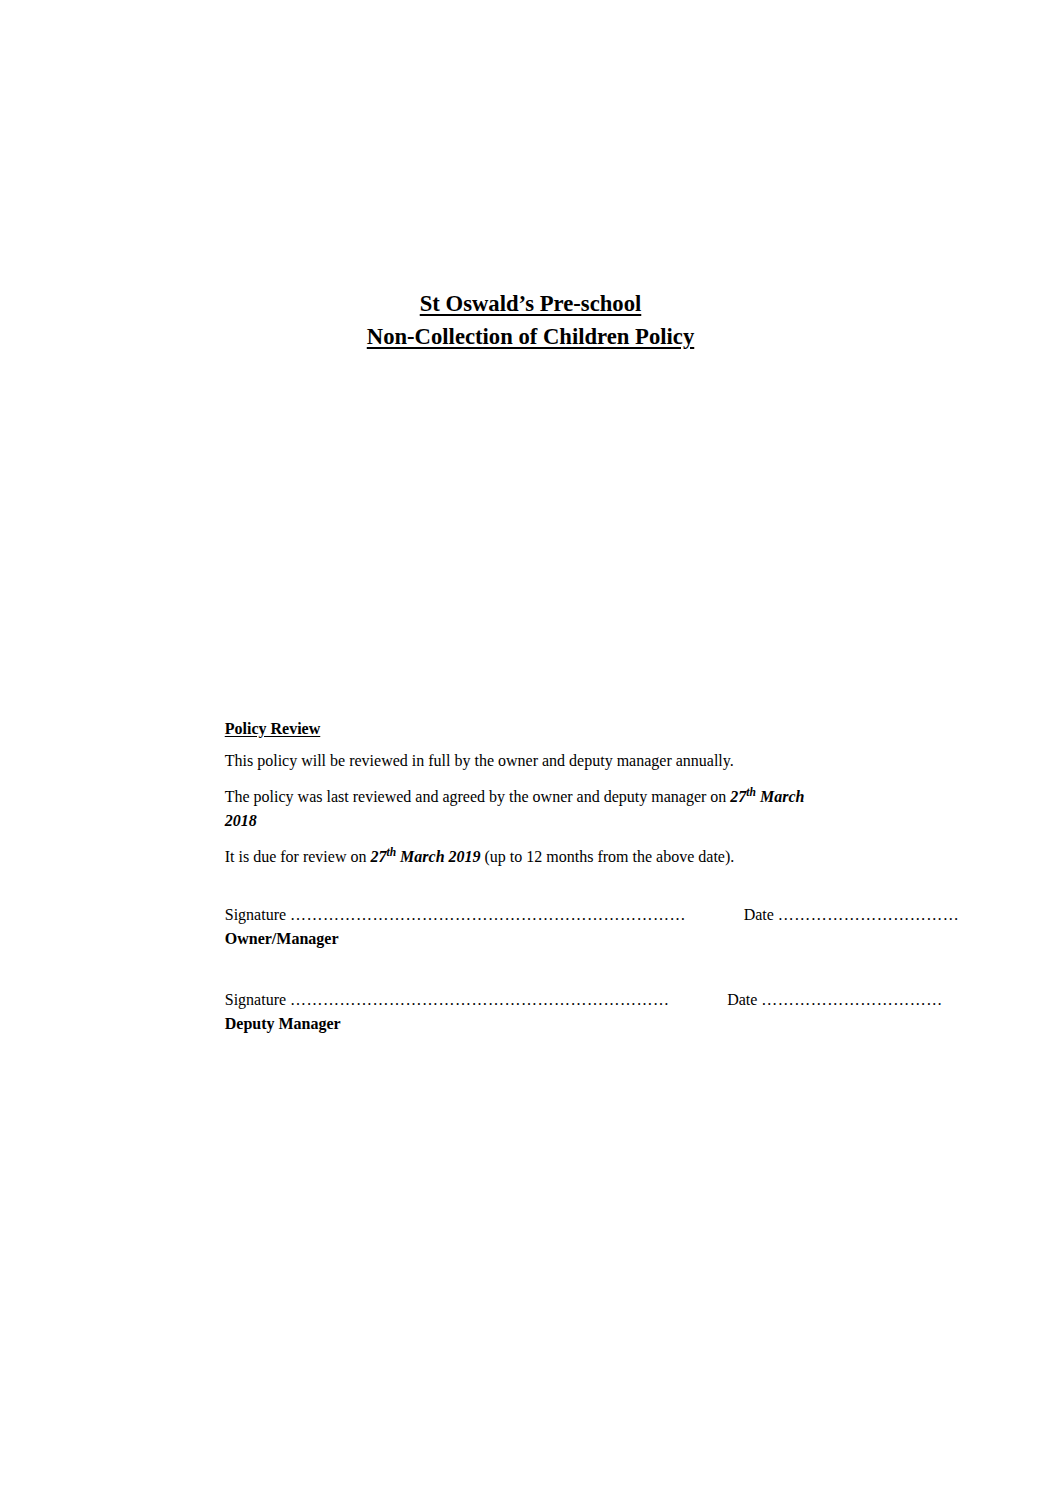St Oswald’s Pre-school Non-Collection of Children Policy
Policy Review
This policy will be reviewed in full by the owner and deputy manager annually.
The policy was last reviewed and agreed by the owner and deputy manager on 27th March 2018
It is due for review on 27th March 2019 (up to 12 months from the above date).
Signature ……………………………………………………………… Date ……………………………
Owner/Manager
Signature …………………………………………………………… Date ……………………………
Deputy Manager